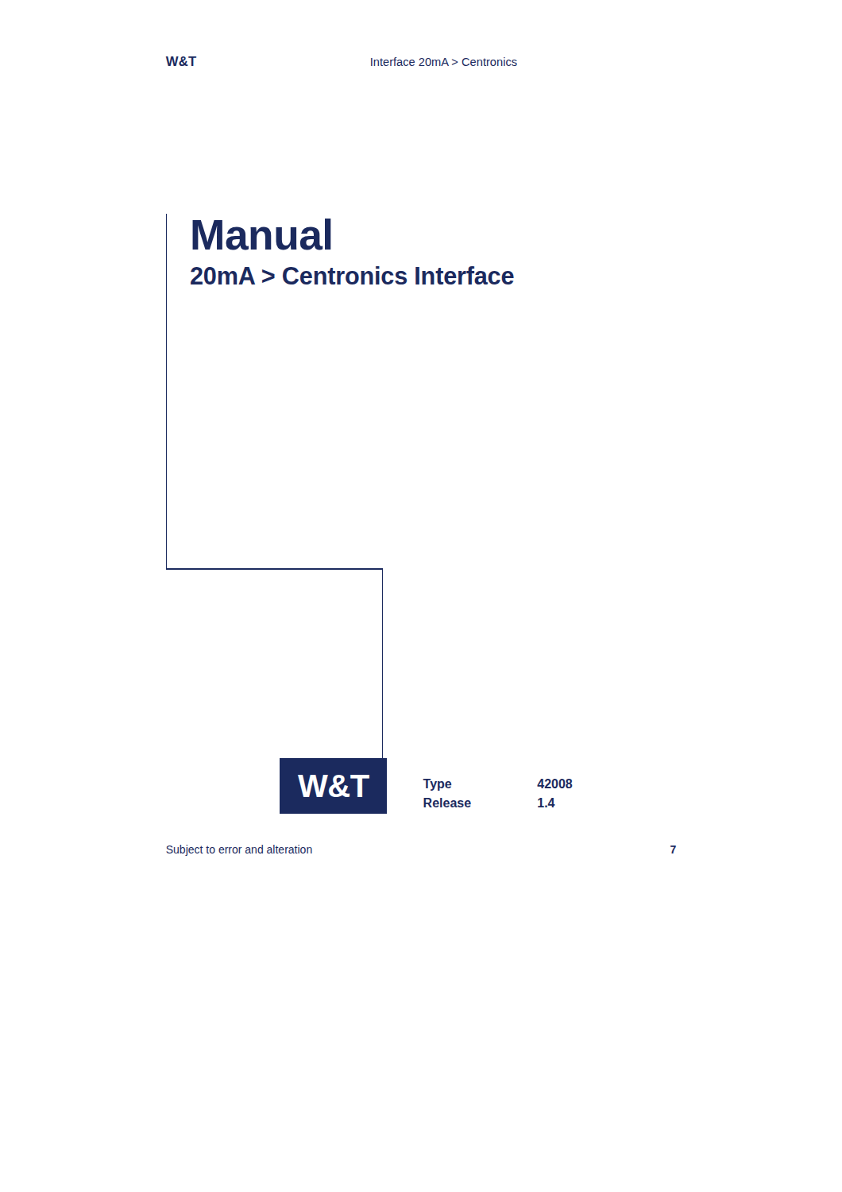W&T
Interface 20mA > Centronics
Manual
20mA > Centronics Interface
W&T
| Type | 42008 |
| Release | 1.4 |
Subject to error and alteration
7